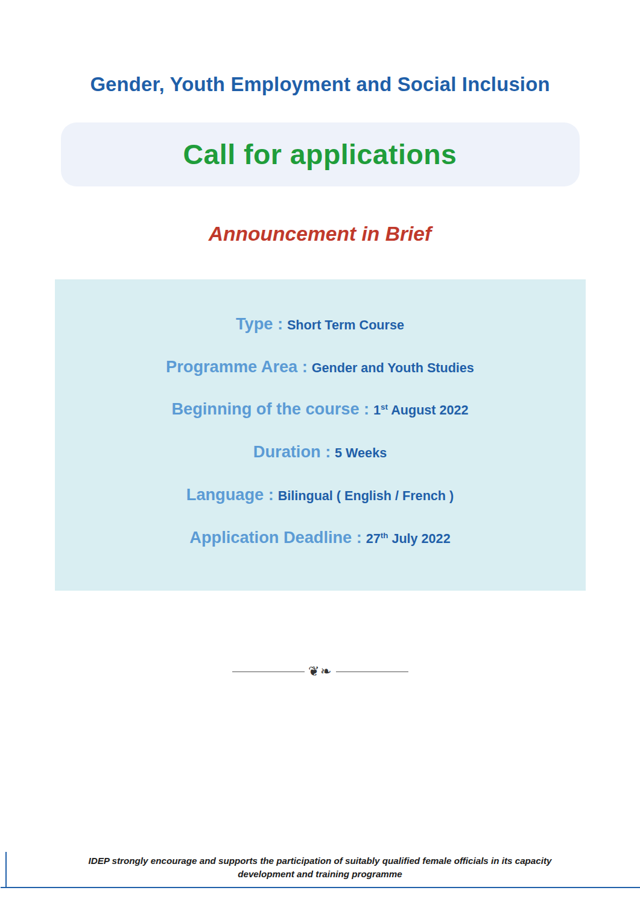Gender, Youth Employment and Social Inclusion
Call for applications
Announcement in Brief
Type : Short Term Course
Programme Area : Gender and Youth Studies
Beginning of the course : 1st August 2022
Duration : 5 Weeks
Language : Bilingual ( English / French )
Application Deadline : 27th July 2022
❦❧
IDEP strongly encourage and supports the participation of suitably qualified female officials in its capacity development and training programme